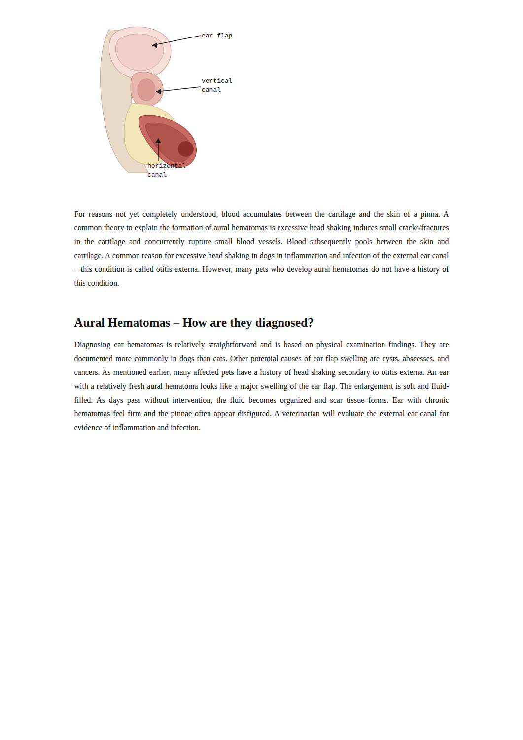ear flap vertical canal horizontal canal
For reasons not yet completely understood, blood accumulates between the cartilage and the skin of a pinna. A common theory to explain the formation of aural hematomas is excessive head shaking induces small cracks/fractures in the cartilage and concurrently rupture small blood vessels. Blood subsequently pools between the skin and cartilage. A common reason for excessive head shaking in dogs in inflammation and infection of the external ear canal – this condition is called otitis externa. However, many pets who develop aural hematomas do not have a history of this condition.
Aural Hematomas – How are they diagnosed?
Diagnosing ear hematomas is relatively straightforward and is based on physical examination findings. They are documented more commonly in dogs than cats. Other potential causes of ear flap swelling are cysts, abscesses, and cancers. As mentioned earlier, many affected pets have a history of head shaking secondary to otitis externa. An ear with a relatively fresh aural hematoma looks like a major swelling of the ear flap. The enlargement is soft and fluid-filled. As days pass without intervention, the fluid becomes organized and scar tissue forms. Ear with chronic hematomas feel firm and the pinnae often appear disfigured. A veterinarian will evaluate the external ear canal for evidence of inflammation and infection.